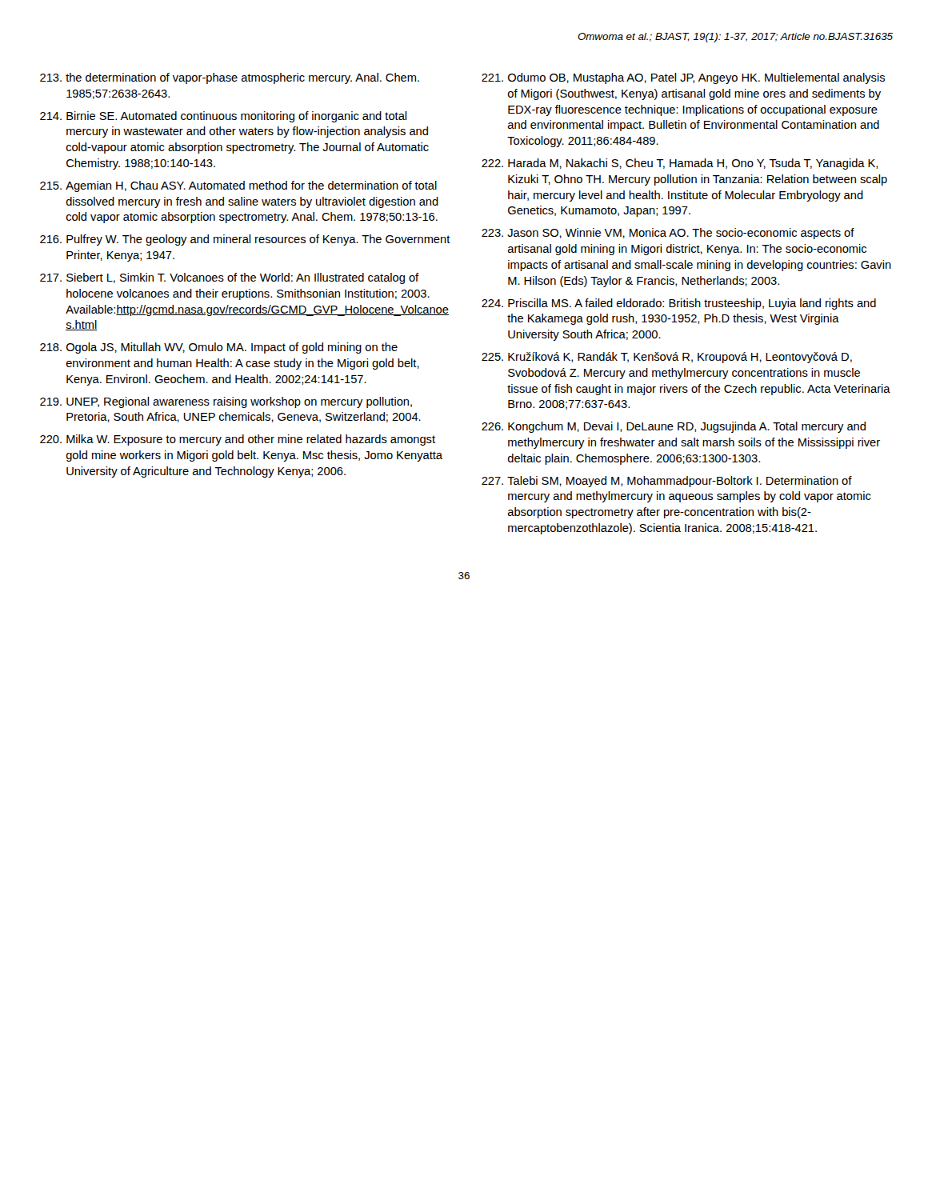Omwoma et al.; BJAST, 19(1): 1-37, 2017; Article no.BJAST.31635
the determination of vapor-phase atmospheric mercury. Anal. Chem. 1985;57:2638-2643.
Birnie SE. Automated continuous monitoring of inorganic and total mercury in wastewater and other waters by flow-injection analysis and cold-vapour atomic absorption spectrometry. The Journal of Automatic Chemistry. 1988;10:140-143.
Agemian H, Chau ASY. Automated method for the determination of total dissolved mercury in fresh and saline waters by ultraviolet digestion and cold vapor atomic absorption spectrometry. Anal. Chem. 1978;50:13-16.
Pulfrey W. The geology and mineral resources of Kenya. The Government Printer, Kenya; 1947.
Siebert L, Simkin T. Volcanoes of the World: An Illustrated catalog of holocene volcanoes and their eruptions. Smithsonian Institution; 2003.
Available:http://gcmd.nasa.gov/records/GCMD_GVP_Holocene_Volcanoes.html
Ogola JS, Mitullah WV, Omulo MA. Impact of gold mining on the environment and human Health: A case study in the Migori gold belt, Kenya. Environl. Geochem. and Health. 2002;24:141-157.
UNEP, Regional awareness raising workshop on mercury pollution, Pretoria, South Africa, UNEP chemicals, Geneva, Switzerland; 2004.
Milka W. Exposure to mercury and other mine related hazards amongst gold mine workers in Migori gold belt. Kenya. Msc thesis, Jomo Kenyatta University of Agriculture and Technology Kenya; 2006.
Odumo OB, Mustapha AO, Patel JP, Angeyo HK. Multielemental analysis of Migori (Southwest, Kenya) artisanal gold mine ores and sediments by EDX-ray fluorescence technique: Implications of occupational exposure and environmental impact. Bulletin of Environmental Contamination and Toxicology. 2011;86:484-489.
Harada M, Nakachi S, Cheu T, Hamada H, Ono Y, Tsuda T, Yanagida K, Kizuki T, Ohno TH. Mercury pollution in Tanzania: Relation between scalp hair, mercury level and health. Institute of Molecular Embryology and Genetics, Kumamoto, Japan; 1997.
Jason SO, Winnie VM, Monica AO. The socio-economic aspects of artisanal gold mining in Migori district, Kenya. In: The socio-economic impacts of artisanal and small-scale mining in developing countries: Gavin M. Hilson (Eds) Taylor & Francis, Netherlands; 2003.
Priscilla MS. A failed eldorado: British trusteeship, Luyia land rights and the Kakamega gold rush, 1930-1952, Ph.D thesis, West Virginia University South Africa; 2000.
Kružíková K, Randák T, Kenšová R, Kroupová H, Leontovyčová D, Svobodová Z. Mercury and methylmercury concentrations in muscle tissue of fish caught in major rivers of the Czech republic. Acta Veterinaria Brno. 2008;77:637-643.
Kongchum M, Devai I, DeLaune RD, Jugsujinda A. Total mercury and methylmercury in freshwater and salt marsh soils of the Mississippi river deltaic plain. Chemosphere. 2006;63:1300-1303.
Talebi SM, Moayed M, Mohammadpour-Boltork I. Determination of mercury and methylmercury in aqueous samples by cold vapor atomic absorption spectrometry after pre-concentration with bis(2-mercaptobenzothlazole). Scientia Iranica. 2008;15:418-421.
36